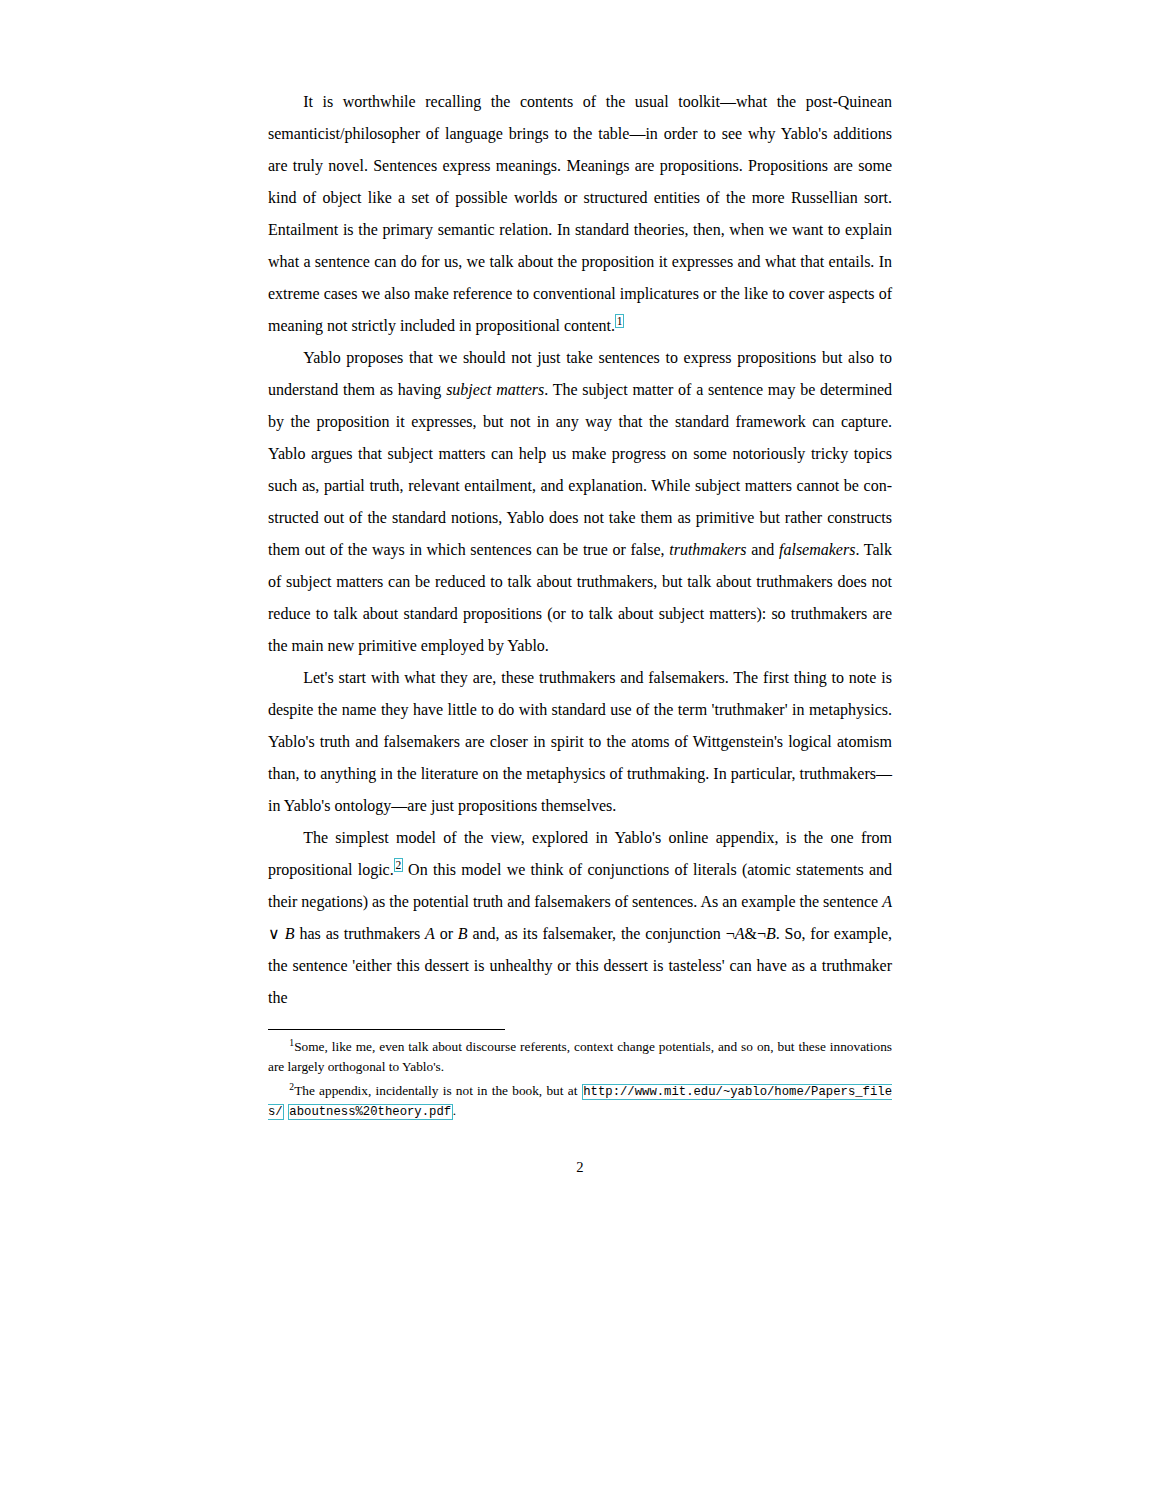It is worthwhile recalling the contents of the usual toolkit—what the post-Quinean semanticist/philosopher of language brings to the table—in order to see why Yablo's additions are truly novel. Sentences express meanings. Meanings are propositions. Propositions are some kind of object like a set of possible worlds or structured entities of the more Russellian sort. Entailment is the primary semantic relation. In standard theories, then, when we want to explain what a sentence can do for us, we talk about the proposition it expresses and what that entails. In extreme cases we also make reference to conventional implicatures or the like to cover aspects of meaning not strictly included in propositional content.1
Yablo proposes that we should not just take sentences to express propositions but also to understand them as having subject matters. The subject matter of a sentence may be determined by the proposition it expresses, but not in any way that the standard framework can capture. Yablo argues that subject matters can help us make progress on some notoriously tricky topics such as, partial truth, relevant entailment, and explanation. While subject matters cannot be constructed out of the standard notions, Yablo does not take them as primitive but rather constructs them out of the ways in which sentences can be true or false, truthmakers and falsemakers. Talk of subject matters can be reduced to talk about truthmakers, but talk about truthmakers does not reduce to talk about standard propositions (or to talk about subject matters): so truthmakers are the main new primitive employed by Yablo.
Let's start with what they are, these truthmakers and falsemakers. The first thing to note is despite the name they have little to do with standard use of the term 'truthmaker' in metaphysics. Yablo's truth and falsemakers are closer in spirit to the atoms of Wittgenstein's logical atomism than, to anything in the literature on the metaphysics of truthmaking. In particular, truthmakers—in Yablo's ontology—are just propositions themselves.
The simplest model of the view, explored in Yablo's online appendix, is the one from propositional logic.2 On this model we think of conjunctions of literals (atomic statements and their negations) as the potential truth and falsemakers of sentences. As an example the sentence A ∨ B has as truthmakers A or B and, as its falsemaker, the conjunction ¬A&¬B. So, for example, the sentence 'either this dessert is unhealthy or this dessert is tasteless' can have as a truthmaker the
1Some, like me, even talk about discourse referents, context change potentials, and so on, but these innovations are largely orthogonal to Yablo's.
2The appendix, incidentally is not in the book, but at http://www.mit.edu/~yablo/home/Papers_files/ aboutness%20theory.pdf.
2